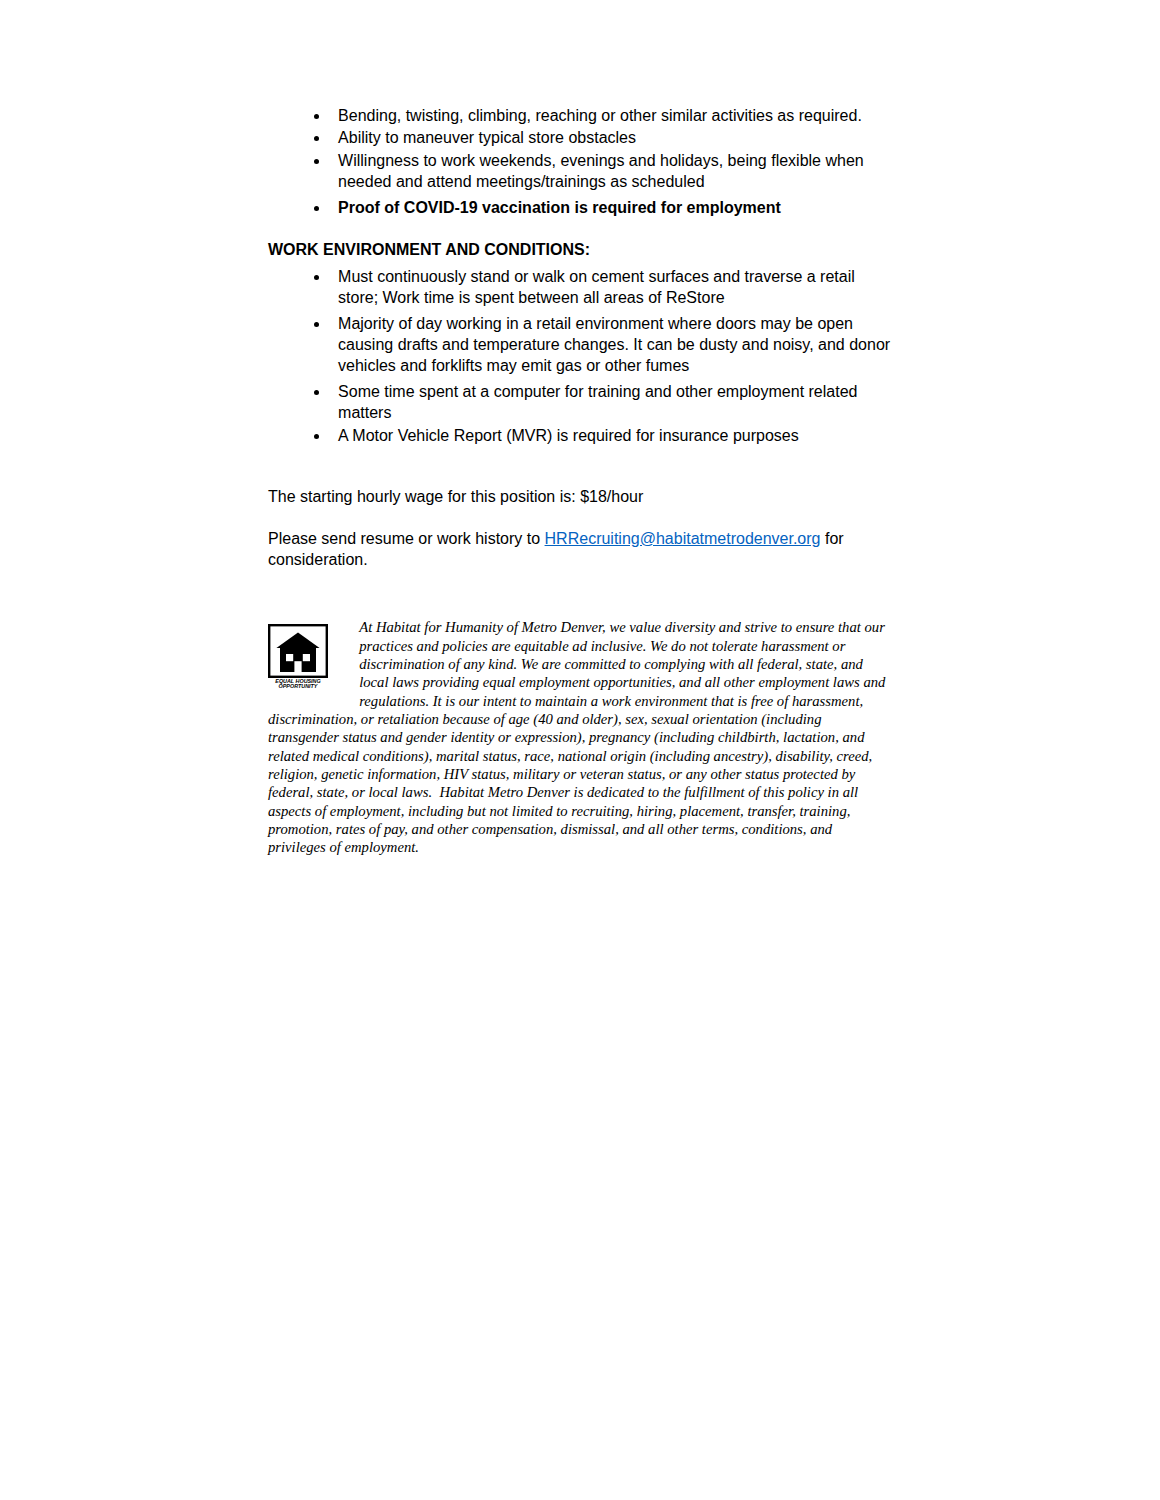Bending, twisting, climbing, reaching or other similar activities as required.
Ability to maneuver typical store obstacles
Willingness to work weekends, evenings and holidays, being flexible when needed and attend meetings/trainings as scheduled
Proof of COVID-19 vaccination is required for employment
WORK ENVIRONMENT AND CONDITIONS:
Must continuously stand or walk on cement surfaces and traverse a retail store; Work time is spent between all areas of ReStore
Majority of day working in a retail environment where doors may be open causing drafts and temperature changes. It can be dusty and noisy, and donor vehicles and forklifts may emit gas or other fumes
Some time spent at a computer for training and other employment related matters
A Motor Vehicle Report (MVR) is required for insurance purposes
The starting hourly wage for this position is: $18/hour
Please send resume or work history to HRRecruiting@habitatmetrodenver.org for consideration.
EQUAL HOUSING OPPORTUNITY
At Habitat for Humanity of Metro Denver, we value diversity and strive to ensure that our practices and policies are equitable ad inclusive. We do not tolerate harassment or discrimination of any kind. We are committed to complying with all federal, state, and local laws providing equal employment opportunities, and all other employment laws and regulations. It is our intent to maintain a work environment that is free of harassment,
discrimination, or retaliation because of age (40 and older), sex, sexual orientation (including transgender status and gender identity or expression), pregnancy (including childbirth, lactation, and related medical conditions), marital status, race, national origin (including ancestry), disability, creed, religion, genetic information, HIV status, military or veteran status, or any other status protected by federal, state, or local laws. Habitat Metro Denver is dedicated to the fulfillment of this policy in all aspects of employment, including but not limited to recruiting, hiring, placement, transfer, training, promotion, rates of pay, and other compensation, dismissal, and all other terms, conditions, and privileges of employment.